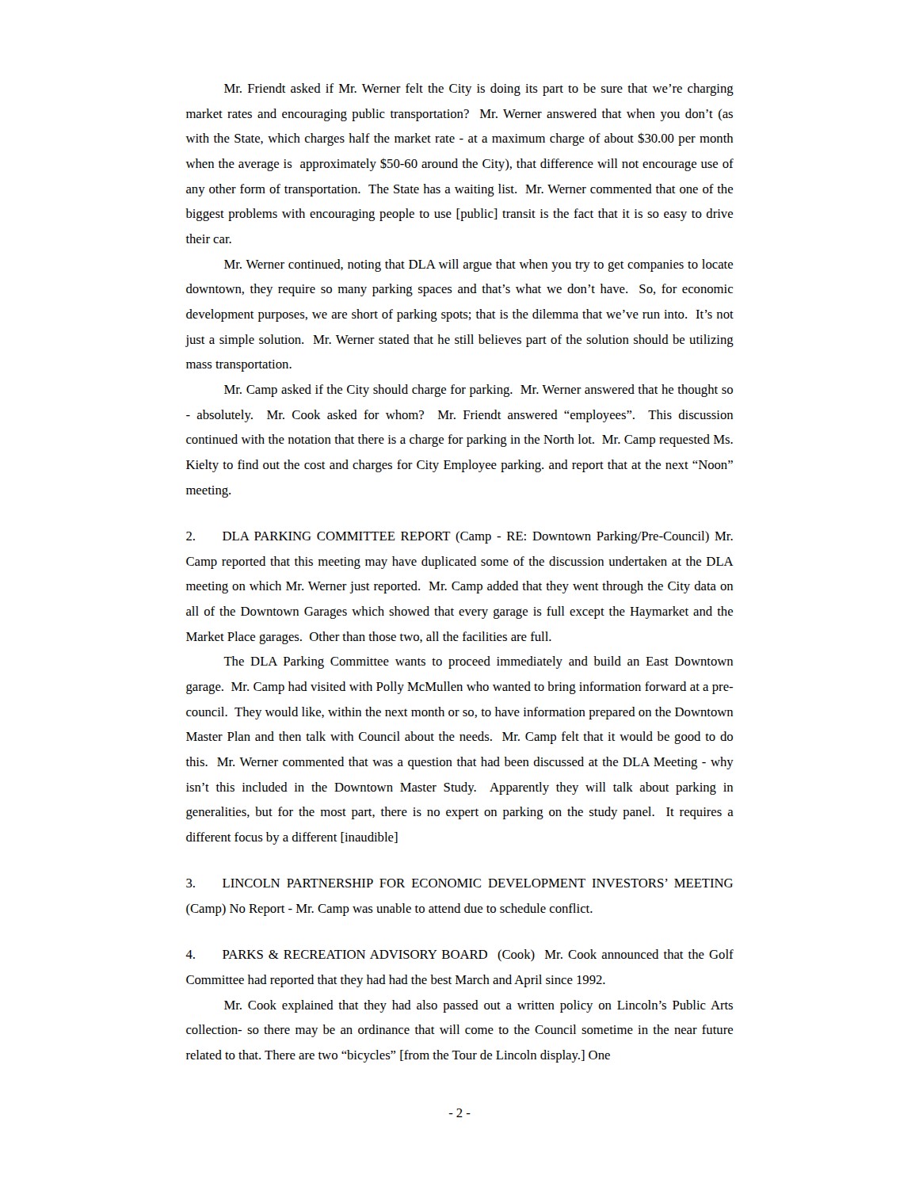Mr. Friendt asked if Mr. Werner felt the City is doing its part to be sure that we’re charging market rates and encouraging public transportation? Mr. Werner answered that when you don’t (as with the State, which charges half the market rate - at a maximum charge of about $30.00 per month when the average is approximately $50-60 around the City), that difference will not encourage use of any other form of transportation. The State has a waiting list. Mr. Werner commented that one of the biggest problems with encouraging people to use [public] transit is the fact that it is so easy to drive their car.
Mr. Werner continued, noting that DLA will argue that when you try to get companies to locate downtown, they require so many parking spaces and that’s what we don’t have. So, for economic development purposes, we are short of parking spots; that is the dilemma that we’ve run into. It’s not just a simple solution. Mr. Werner stated that he still believes part of the solution should be utilizing mass transportation.
Mr. Camp asked if the City should charge for parking. Mr. Werner answered that he thought so - absolutely. Mr. Cook asked for whom? Mr. Friendt answered “employees”. This discussion continued with the notation that there is a charge for parking in the North lot. Mr. Camp requested Ms. Kielty to find out the cost and charges for City Employee parking. and report that at the next “Noon” meeting.
2. DLA PARKING COMMITTEE REPORT (Camp - RE: Downtown Parking/Pre-Council) Mr. Camp reported that this meeting may have duplicated some of the discussion undertaken at the DLA meeting on which Mr. Werner just reported. Mr. Camp added that they went through the City data on all of the Downtown Garages which showed that every garage is full except the Haymarket and the Market Place garages. Other than those two, all the facilities are full.
The DLA Parking Committee wants to proceed immediately and build an East Downtown garage. Mr. Camp had visited with Polly McMullen who wanted to bring information forward at a pre-council. They would like, within the next month or so, to have information prepared on the Downtown Master Plan and then talk with Council about the needs. Mr. Camp felt that it would be good to do this. Mr. Werner commented that was a question that had been discussed at the DLA Meeting - why isn’t this included in the Downtown Master Study. Apparently they will talk about parking in generalities, but for the most part, there is no expert on parking on the study panel. It requires a different focus by a different [inaudible]
3. LINCOLN PARTNERSHIP FOR ECONOMIC DEVELOPMENT INVESTORS’ MEETING (Camp) No Report - Mr. Camp was unable to attend due to schedule conflict.
4. PARKS & RECREATION ADVISORY BOARD (Cook) Mr. Cook announced that the Golf Committee had reported that they had had the best March and April since 1992.
Mr. Cook explained that they had also passed out a written policy on Lincoln’s Public Arts collection- so there may be an ordinance that will come to the Council sometime in the near future related to that. There are two “bicycles” [from the Tour de Lincoln display.] One
- 2 -